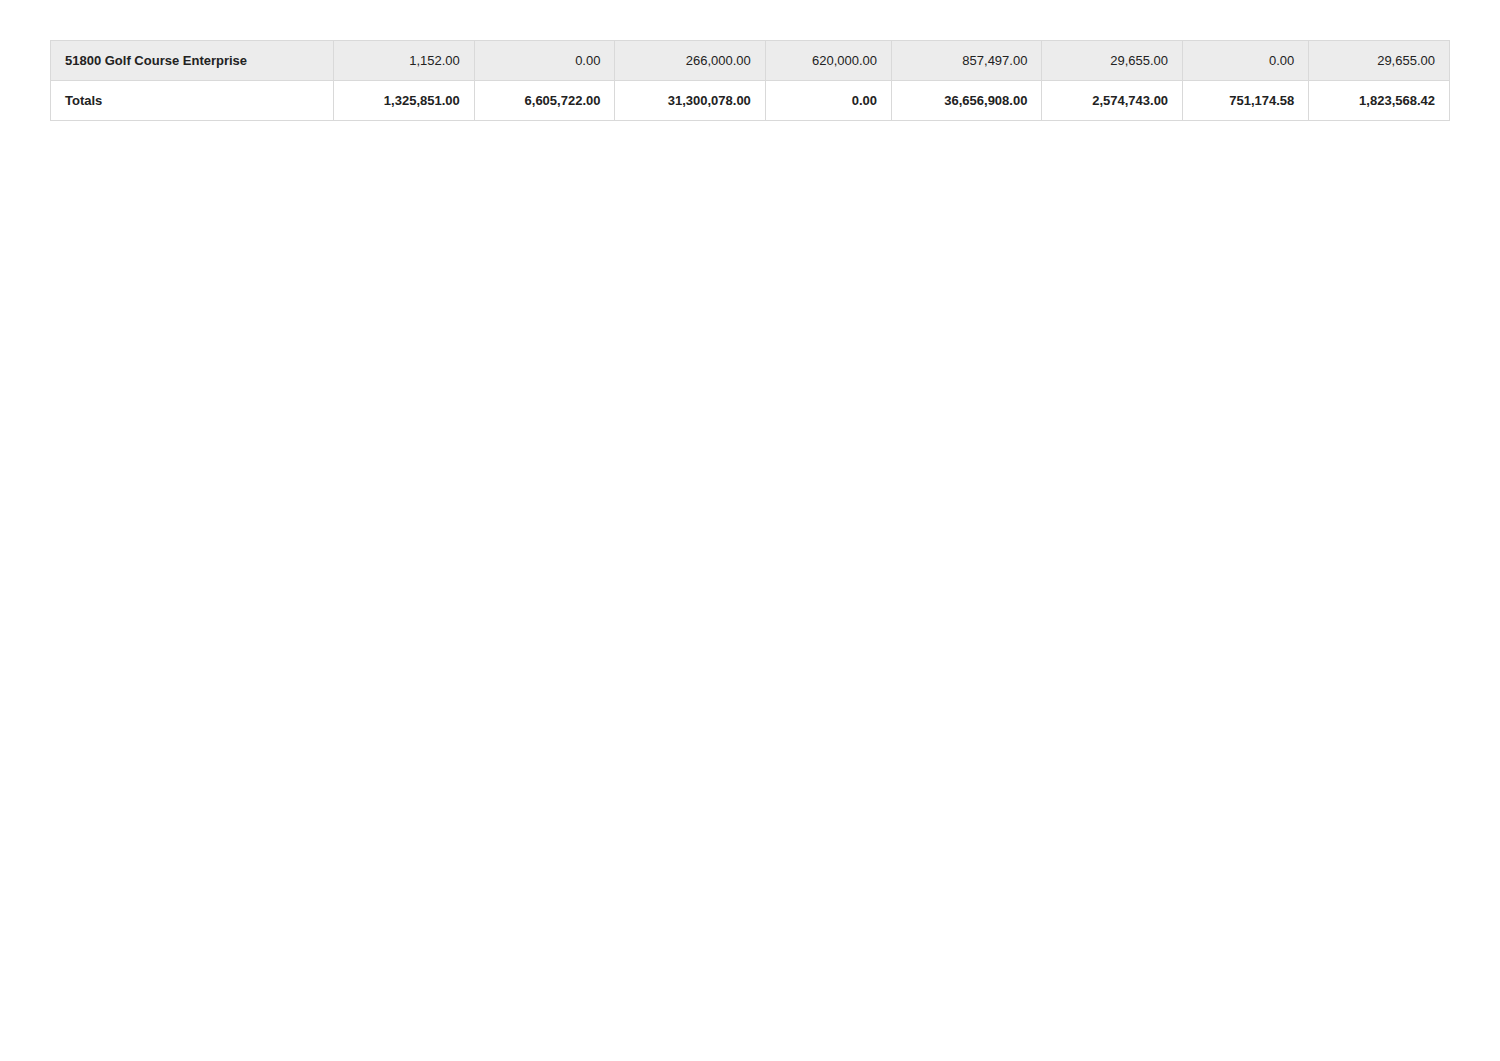| 51800 Golf Course Enterprise | 1,152.00 | 0.00 | 266,000.00 | 620,000.00 | 857,497.00 | 29,655.00 | 0.00 | 29,655.00 |
| Totals | 1,325,851.00 | 6,605,722.00 | 31,300,078.00 | 0.00 | 36,656,908.00 | 2,574,743.00 | 751,174.58 | 1,823,568.42 |